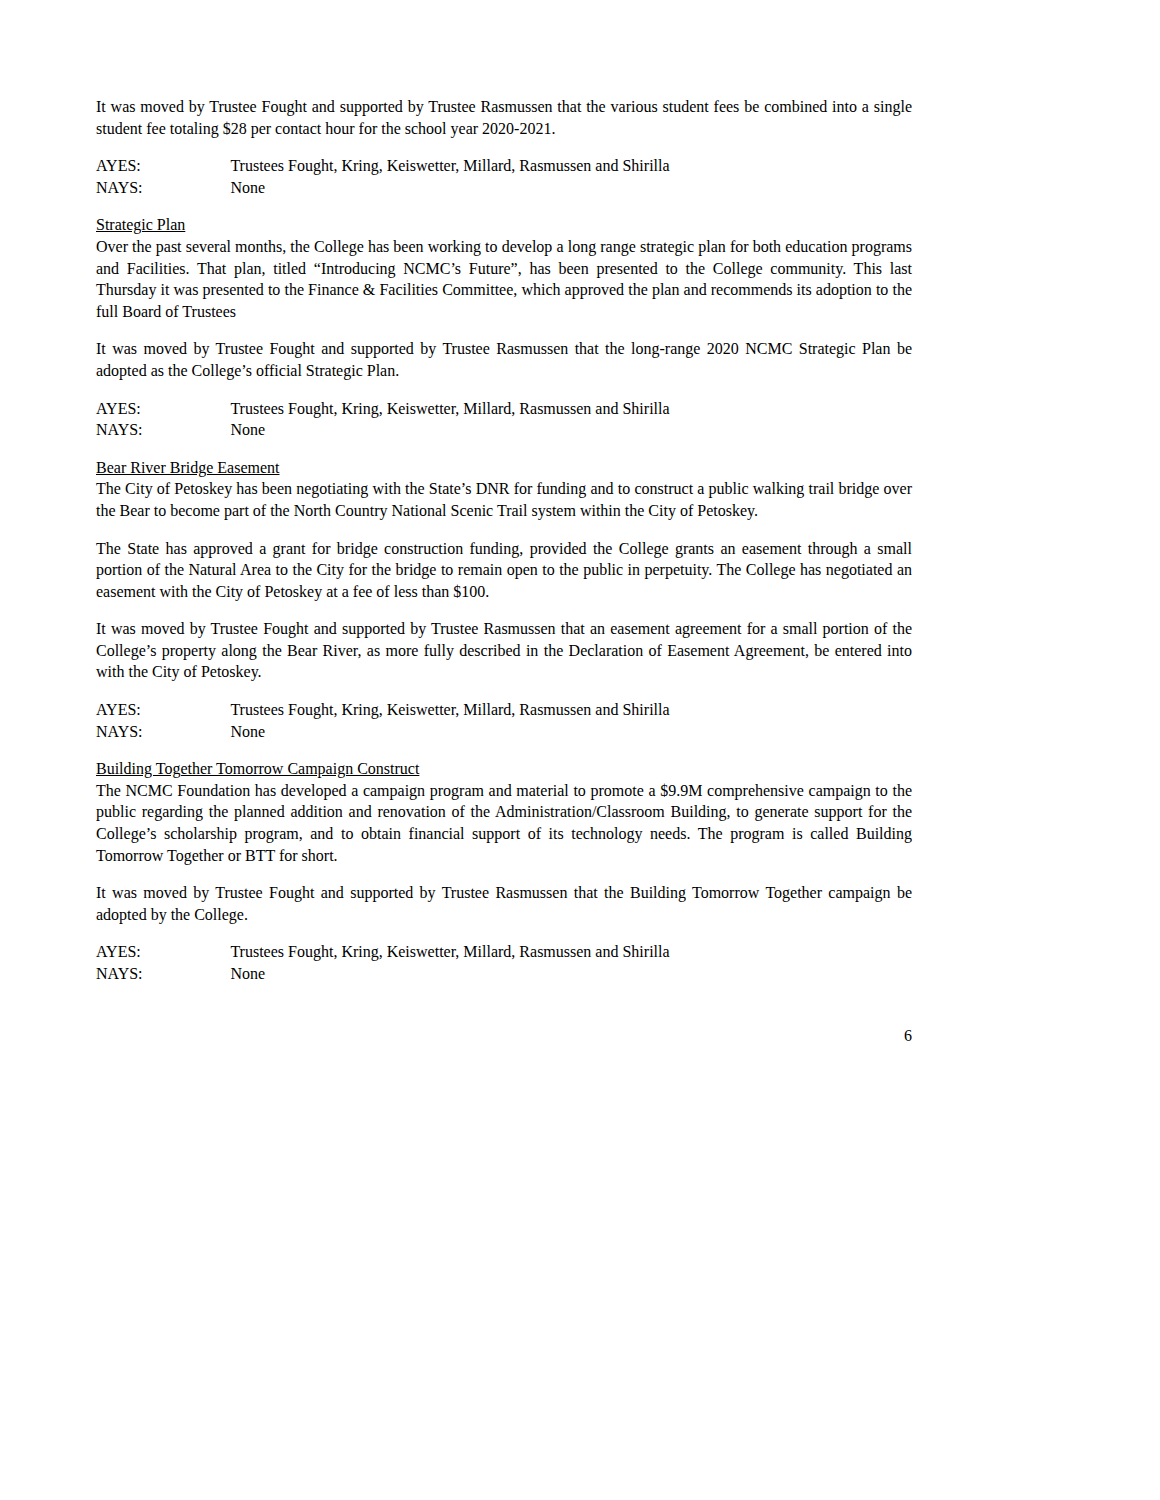It was moved by Trustee Fought and supported by Trustee Rasmussen that the various student fees be combined into a single student fee totaling $28 per contact hour for the school year 2020-2021.
| AYES: | Trustees Fought, Kring, Keiswetter, Millard, Rasmussen and Shirilla |
| NAYS: | None |
Strategic Plan
Over the past several months, the College has been working to develop a long range strategic plan for both education programs and Facilities. That plan, titled “Introducing NCMC’s Future”, has been presented to the College community. This last Thursday it was presented to the Finance & Facilities Committee, which approved the plan and recommends its adoption to the full Board of Trustees
It was moved by Trustee Fought and supported by Trustee Rasmussen that the long-range 2020 NCMC Strategic Plan be adopted as the College’s official Strategic Plan.
| AYES: | Trustees Fought, Kring, Keiswetter, Millard, Rasmussen and Shirilla |
| NAYS: | None |
Bear River Bridge Easement
The City of Petoskey has been negotiating with the State’s DNR for funding and to construct a public walking trail bridge over the Bear to become part of the North Country National Scenic Trail system within the City of Petoskey.
The State has approved a grant for bridge construction funding, provided the College grants an easement through a small portion of the Natural Area to the City for the bridge to remain open to the public in perpetuity. The College has negotiated an easement with the City of Petoskey at a fee of less than $100.
It was moved by Trustee Fought and supported by Trustee Rasmussen that an easement agreement for a small portion of the College’s property along the Bear River, as more fully described in the Declaration of Easement Agreement, be entered into with the City of Petoskey.
| AYES: | Trustees Fought, Kring, Keiswetter, Millard, Rasmussen and Shirilla |
| NAYS: | None |
Building Together Tomorrow Campaign Construct
The NCMC Foundation has developed a campaign program and material to promote a $9.9M comprehensive campaign to the public regarding the planned addition and renovation of the Administration/Classroom Building, to generate support for the College’s scholarship program, and to obtain financial support of its technology needs. The program is called Building Tomorrow Together or BTT for short.
It was moved by Trustee Fought and supported by Trustee Rasmussen that the Building Tomorrow Together campaign be adopted by the College.
| AYES: | Trustees Fought, Kring, Keiswetter, Millard, Rasmussen and Shirilla |
| NAYS: | None |
6